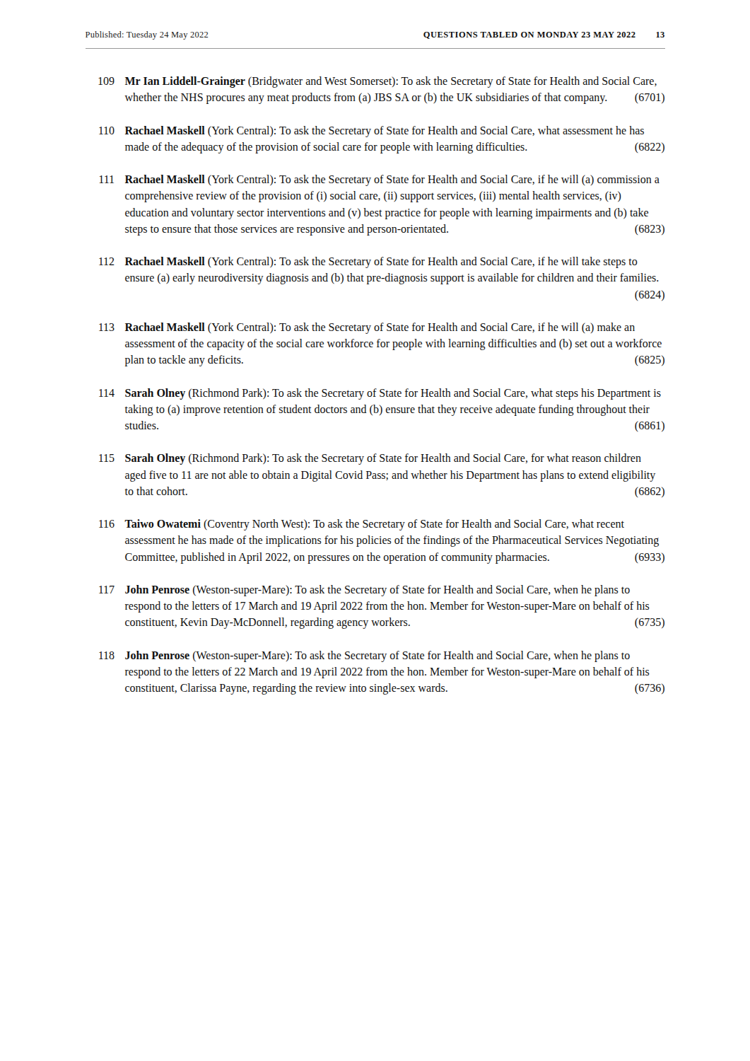Published: Tuesday 24 May 2022 Questions tabled on Monday 23 May 202213
109 Mr Ian Liddell-Grainger (Bridgwater and West Somerset): To ask the Secretary of State for Health and Social Care, whether the NHS procures any meat products from (a) JBS SA or (b) the UK subsidiaries of that company.(6701)
110 Rachael Maskell (York Central): To ask the Secretary of State for Health and Social Care, what assessment he has made of the adequacy of the provision of social care for people with learning difficulties.(6822)
111 Rachael Maskell (York Central): To ask the Secretary of State for Health and Social Care, if he will (a) commission a comprehensive review of the provision of (i) social care, (ii) support services, (iii) mental health services, (iv) education and voluntary sector interventions and (v) best practice for people with learning impairments and (b) take steps to ensure that those services are responsive and person-orientated.(6823)
112 Rachael Maskell (York Central): To ask the Secretary of State for Health and Social Care, if he will take steps to ensure (a) early neurodiversity diagnosis and (b) that pre-diagnosis support is available for children and their families.(6824)
113 Rachael Maskell (York Central): To ask the Secretary of State for Health and Social Care, if he will (a) make an assessment of the capacity of the social care workforce for people with learning difficulties and (b) set out a workforce plan to tackle any deficits.(6825)
114 Sarah Olney (Richmond Park): To ask the Secretary of State for Health and Social Care, what steps his Department is taking to (a) improve retention of student doctors and (b) ensure that they receive adequate funding throughout their studies.(6861)
115 Sarah Olney (Richmond Park): To ask the Secretary of State for Health and Social Care, for what reason children aged five to 11 are not able to obtain a Digital Covid Pass; and whether his Department has plans to extend eligibility to that cohort.(6862)
116 Taiwo Owatemi (Coventry North West): To ask the Secretary of State for Health and Social Care, what recent assessment he has made of the implications for his policies of the findings of the Pharmaceutical Services Negotiating Committee, published in April 2022, on pressures on the operation of community pharmacies.(6933)
117 John Penrose (Weston-super-Mare): To ask the Secretary of State for Health and Social Care, when he plans to respond to the letters of 17 March and 19 April 2022 from the hon. Member for Weston-super-Mare on behalf of his constituent, Kevin Day-McDonnell, regarding agency workers.(6735)
118 John Penrose (Weston-super-Mare): To ask the Secretary of State for Health and Social Care, when he plans to respond to the letters of 22 March and 19 April 2022 from the hon. Member for Weston-super-Mare on behalf of his constituent, Clarissa Payne, regarding the review into single-sex wards.(6736)